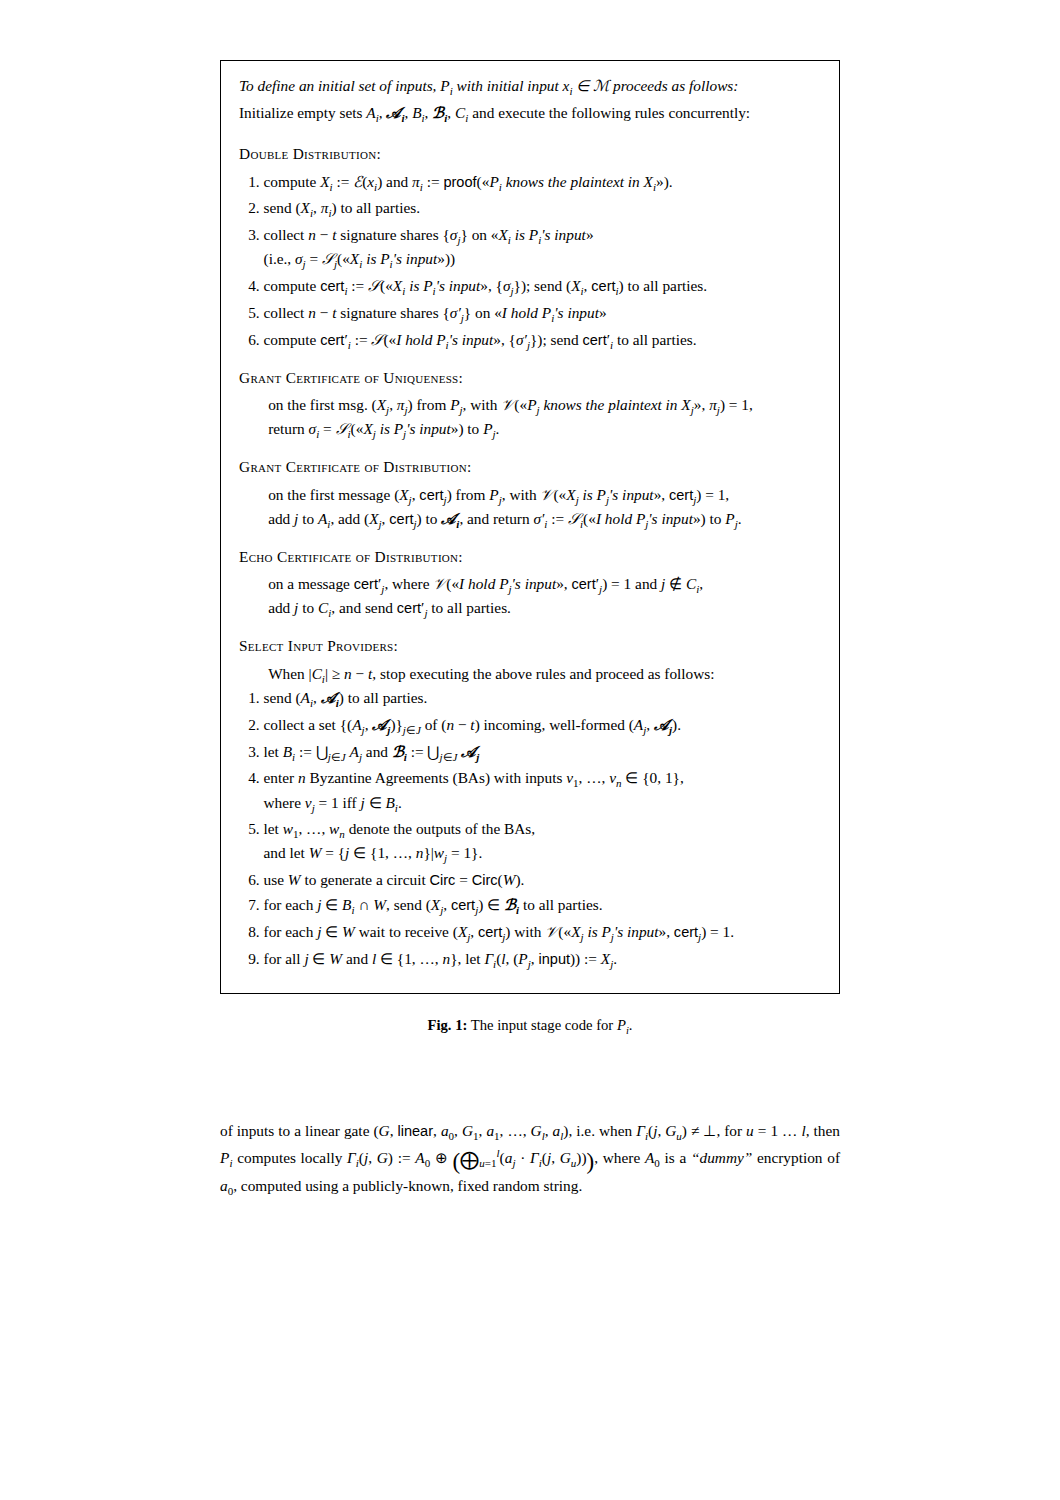To define an initial set of inputs, Pi with initial input xi ∈ ℳ proceeds as follows:
Initialize empty sets Ai, 𝒜i, Bi, ℬi, Ci and execute the following rules concurrently:
Double Distribution:
compute Xi := ℰ(xi) and πi := proof(«Pi knows the plaintext in Xi»).
send (Xi, πi) to all parties.
collect n − t signature shares {σj} on «Xi is Pi's input»
(i.e., σj = 𝒮j(«Xi is Pi's input»))
compute certi := 𝒮(«Xi is Pi's input», {σj}); send (Xi, certi) to all parties.
collect n − t signature shares {σ′j} on «I hold Pi's input»
compute cert′i := 𝒮(«I hold Pi's input», {σ′j}); send cert′i to all parties.
Grant Certificate of Uniqueness:
on the first msg. (Xj, πj) from Pj, with 𝒱(«Pj knows the plaintext in Xj», πj) = 1,
return σi = 𝒮i(«Xj is Pj's input») to Pj.
Grant Certificate of Distribution:
on the first message (Xj, certj) from Pj, with 𝒱(«Xj is Pj's input», certj) = 1,
add j to Ai, add (Xj, certj) to 𝒜i, and return σ′i := 𝒮i(«I hold Pj's input») to Pj.
Echo Certificate of Distribution:
on a message cert′j, where 𝒱(«I hold Pj's input», cert′j) = 1 and j ∉ Ci,
add j to Ci, and send cert′j to all parties.
Select Input Providers:
When |Ci| ≥ n − t, stop executing the above rules and proceed as follows:
send (Ai, 𝒜i) to all parties.
collect a set {(Aj, 𝒜j)}j∈J of (n − t) incoming, well-formed (Aj, 𝒜j).
let Bi := ⋃j∈J Aj and ℬi := ⋃j∈J 𝒜j
enter n Byzantine Agreements (BAs) with inputs v1, …, vn ∈ {0, 1},
where vj = 1 iff j ∈ Bi.
let w1, …, wn denote the outputs of the BAs,
and let W = {j ∈ {1, …, n}|wj = 1}.
use W to generate a circuit Circ = Circ(W).
for each j ∈ Bi ∩ W, send (Xj, certj) ∈ ℬi to all parties.
for each j ∈ W wait to receive (Xj, certj) with 𝒱(«Xj is Pj's input», certj) = 1.
for all j ∈ W and l ∈ {1, …, n}, let Γi(l, (Pj, input)) := Xj.
Fig. 1: The input stage code for Pi.
of inputs to a linear gate (G, linear, a0, G1, a1, …, Gl, al), i.e. when Γi(j, Gu) ≠ ⊥, for u = 1 … l, then Pi computes locally Γi(j, G) := A0 ⊕ (⨁u=1l(aj · Γi(j, Gu))), where A0 is a “dummy” encryption of a0, computed using a publicly-known, fixed random string.